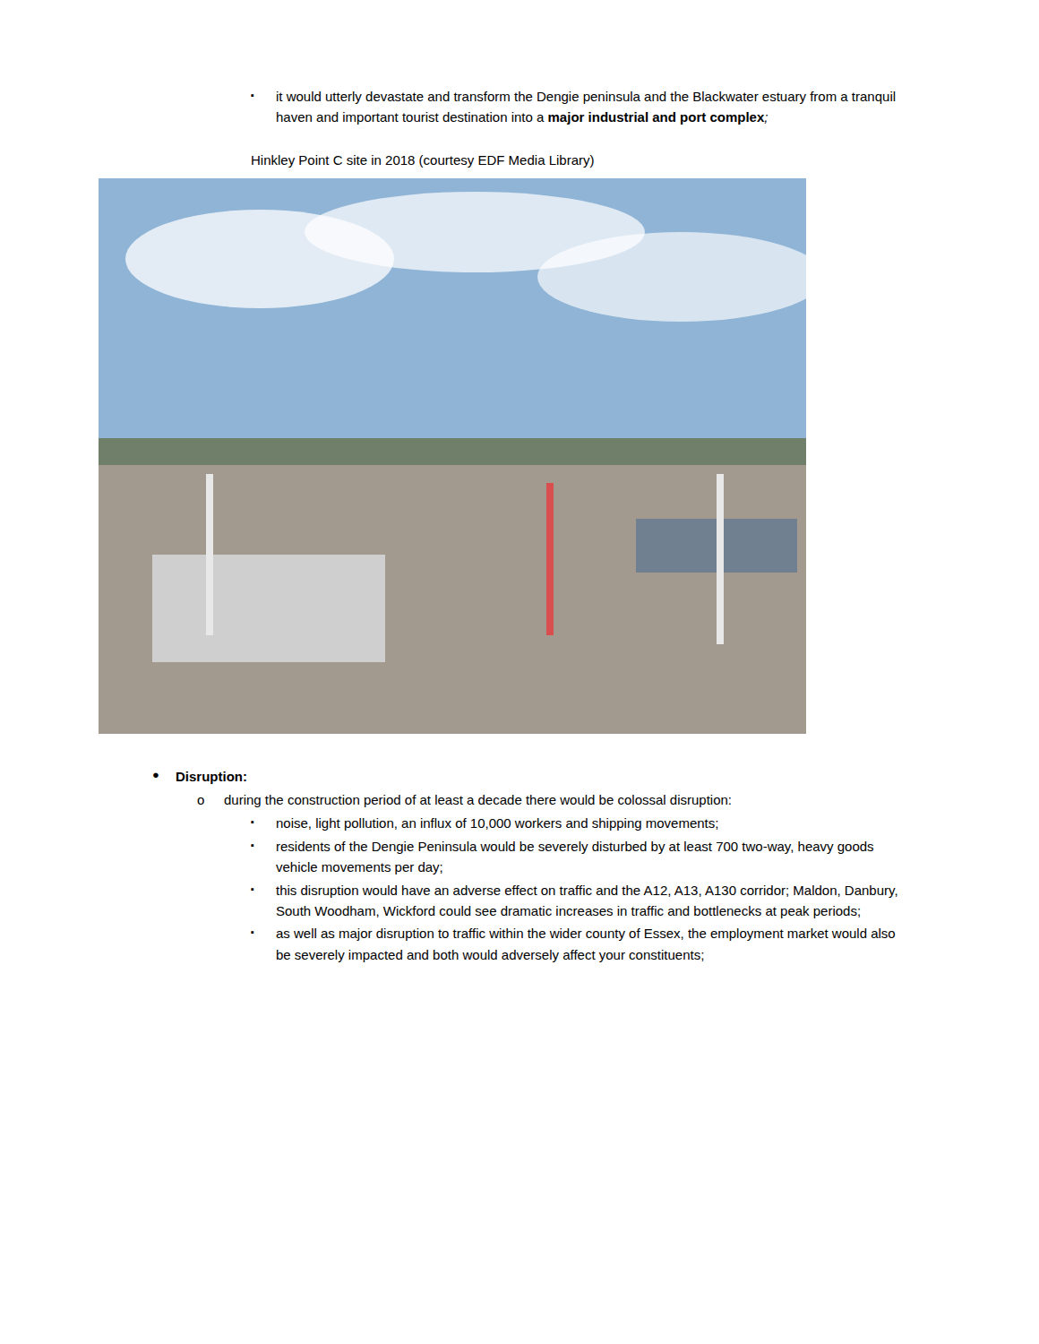▪
it would utterly devastate and transform the Dengie peninsula and the Blackwater estuary from a tranquil haven and important tourist destination into a major industrial and port complex;
Hinkley Point C site in 2018 (courtesy EDF Media Library)
●
Disruption:
o
during the construction period of at least a decade there would be colossal disruption:
▪
noise, light pollution, an influx of 10,000 workers and shipping movements;
▪
residents of the Dengie Peninsula would be severely disturbed by at least 700 two-way, heavy goods vehicle movements per day;
▪
this disruption would have an adverse effect on traffic and the A12, A13, A130 corridor; Maldon, Danbury, South Woodham, Wickford could see dramatic increases in traffic and bottlenecks at peak periods;
▪
as well as major disruption to traffic within the wider county of Essex, the employment market would also be severely impacted and both would adversely affect your constituents;